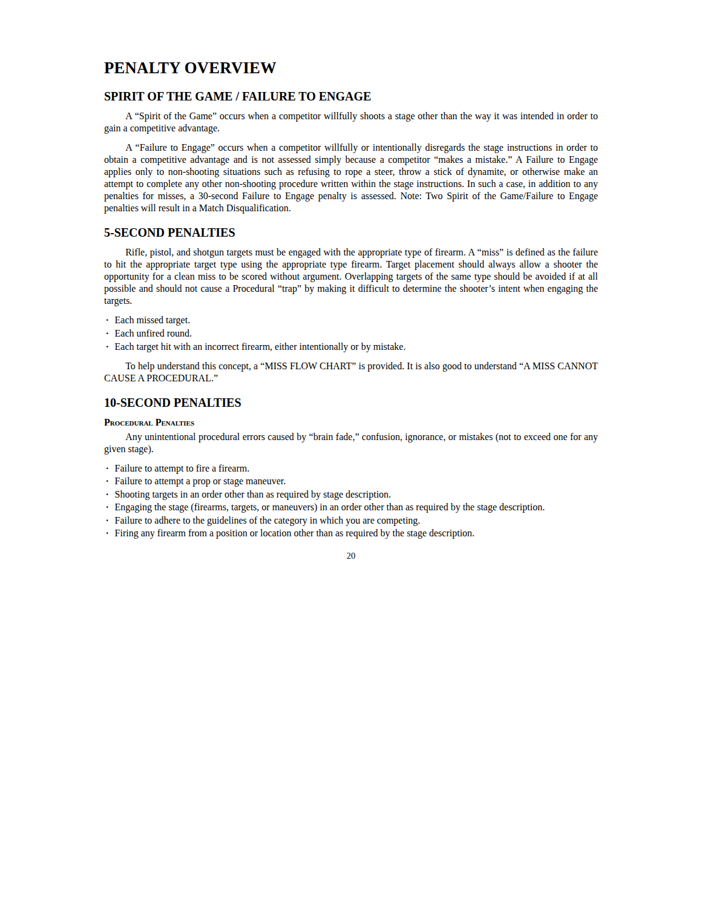PENALTY OVERVIEW
SPIRIT OF THE GAME / FAILURE TO ENGAGE
A “Spirit of the Game” occurs when a competitor willfully shoots a stage other than the way it was intended in order to gain a competitive advantage.
A “Failure to Engage” occurs when a competitor willfully or intentionally disregards the stage instructions in order to obtain a competitive advantage and is not assessed simply because a competitor “makes a mistake.” A Failure to Engage applies only to non-shooting situations such as refusing to rope a steer, throw a stick of dynamite, or otherwise make an attempt to complete any other non-shooting procedure written within the stage instructions. In such a case, in addition to any penalties for misses, a 30-second Failure to Engage penalty is assessed. Note: Two Spirit of the Game/Failure to Engage penalties will result in a Match Disqualification.
5-SECOND PENALTIES
Rifle, pistol, and shotgun targets must be engaged with the appropriate type of firearm. A “miss” is defined as the failure to hit the appropriate target type using the appropriate type firearm. Target placement should always allow a shooter the opportunity for a clean miss to be scored without argument. Overlapping targets of the same type should be avoided if at all possible and should not cause a Procedural “trap” by making it difficult to determine the shooter’s intent when engaging the targets.
Each missed target.
Each unfired round.
Each target hit with an incorrect firearm, either intentionally or by mistake.
To help understand this concept, a “MISS FLOW CHART” is provided. It is also good to understand “A MISS CANNOT CAUSE A PROCEDURAL.”
10-SECOND PENALTIES
Procedural Penalties
Any unintentional procedural errors caused by “brain fade,” confusion, ignorance, or mistakes (not to exceed one for any given stage).
Failure to attempt to fire a firearm.
Failure to attempt a prop or stage maneuver.
Shooting targets in an order other than as required by stage description.
Engaging the stage (firearms, targets, or maneuvers) in an order other than as required by the stage description.
Failure to adhere to the guidelines of the category in which you are competing.
Firing any firearm from a position or location other than as required by the stage description.
20